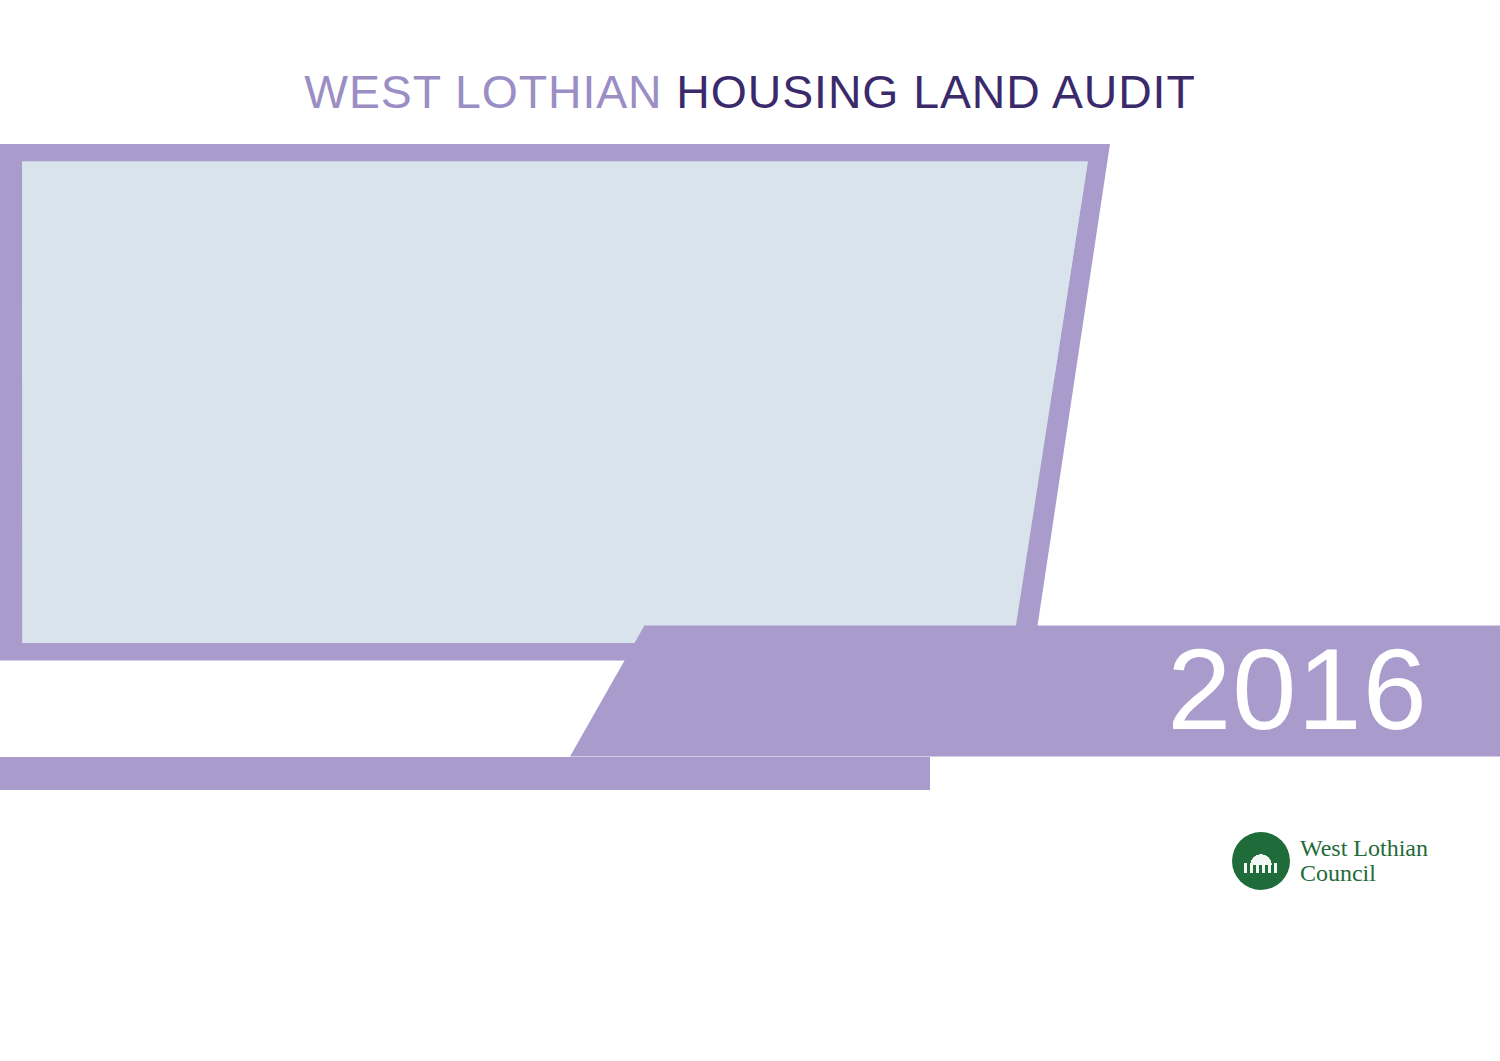WEST LOTHIAN HOUSING LAND AUDIT
2016
West Lothian Council